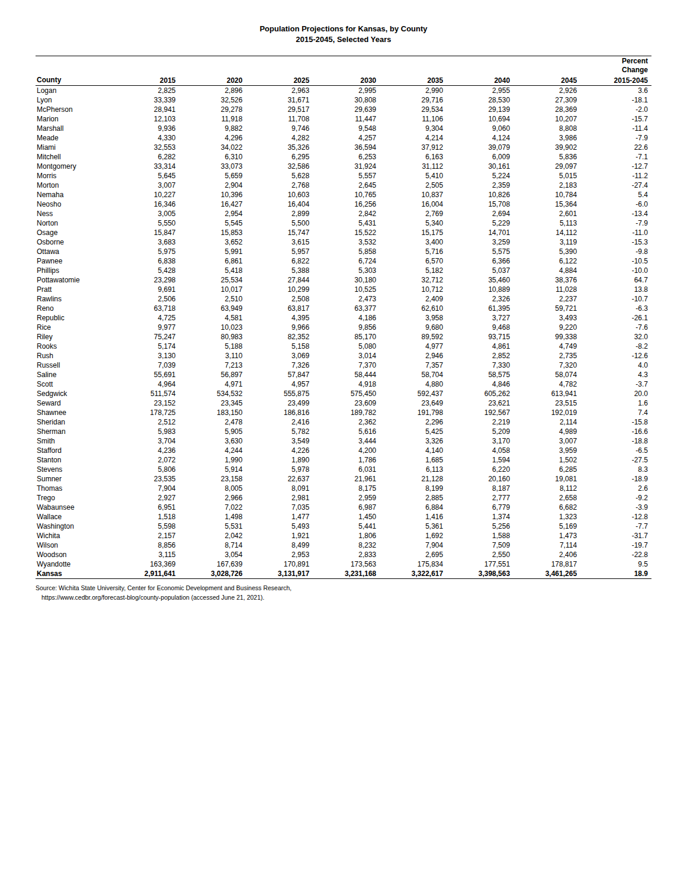Population Projections for Kansas, by County
2015-2045, Selected Years
| | | | | | | | | Percent Change |
| --- | --- | --- | --- | --- | --- | --- | --- | --- |
| County | 2015 | 2020 | 2025 | 2030 | 2035 | 2040 | 2045 | 2015-2045 |
| Logan | 2,825 | 2,896 | 2,963 | 2,995 | 2,990 | 2,955 | 2,926 | 3.6 |
| Lyon | 33,339 | 32,526 | 31,671 | 30,808 | 29,716 | 28,530 | 27,309 | -18.1 |
| McPherson | 28,941 | 29,278 | 29,517 | 29,639 | 29,534 | 29,139 | 28,369 | -2.0 |
| Marion | 12,103 | 11,918 | 11,708 | 11,447 | 11,106 | 10,694 | 10,207 | -15.7 |
| Marshall | 9,936 | 9,882 | 9,746 | 9,548 | 9,304 | 9,060 | 8,808 | -11.4 |
| Meade | 4,330 | 4,296 | 4,282 | 4,257 | 4,214 | 4,124 | 3,986 | -7.9 |
| Miami | 32,553 | 34,022 | 35,326 | 36,594 | 37,912 | 39,079 | 39,902 | 22.6 |
| Mitchell | 6,282 | 6,310 | 6,295 | 6,253 | 6,163 | 6,009 | 5,836 | -7.1 |
| Montgomery | 33,314 | 33,073 | 32,586 | 31,924 | 31,112 | 30,161 | 29,097 | -12.7 |
| Morris | 5,645 | 5,659 | 5,628 | 5,557 | 5,410 | 5,224 | 5,015 | -11.2 |
| Morton | 3,007 | 2,904 | 2,768 | 2,645 | 2,505 | 2,359 | 2,183 | -27.4 |
| Nemaha | 10,227 | 10,396 | 10,603 | 10,765 | 10,837 | 10,826 | 10,784 | 5.4 |
| Neosho | 16,346 | 16,427 | 16,404 | 16,256 | 16,004 | 15,708 | 15,364 | -6.0 |
| Ness | 3,005 | 2,954 | 2,899 | 2,842 | 2,769 | 2,694 | 2,601 | -13.4 |
| Norton | 5,550 | 5,545 | 5,500 | 5,431 | 5,340 | 5,229 | 5,113 | -7.9 |
| Osage | 15,847 | 15,853 | 15,747 | 15,522 | 15,175 | 14,701 | 14,112 | -11.0 |
| Osborne | 3,683 | 3,652 | 3,615 | 3,532 | 3,400 | 3,259 | 3,119 | -15.3 |
| Ottawa | 5,975 | 5,991 | 5,957 | 5,858 | 5,716 | 5,575 | 5,390 | -9.8 |
| Pawnee | 6,838 | 6,861 | 6,822 | 6,724 | 6,570 | 6,366 | 6,122 | -10.5 |
| Phillips | 5,428 | 5,418 | 5,388 | 5,303 | 5,182 | 5,037 | 4,884 | -10.0 |
| Pottawatomie | 23,298 | 25,534 | 27,844 | 30,180 | 32,712 | 35,460 | 38,376 | 64.7 |
| Pratt | 9,691 | 10,017 | 10,299 | 10,525 | 10,712 | 10,889 | 11,028 | 13.8 |
| Rawlins | 2,506 | 2,510 | 2,508 | 2,473 | 2,409 | 2,326 | 2,237 | -10.7 |
| Reno | 63,718 | 63,949 | 63,817 | 63,377 | 62,610 | 61,395 | 59,721 | -6.3 |
| Republic | 4,725 | 4,581 | 4,395 | 4,186 | 3,958 | 3,727 | 3,493 | -26.1 |
| Rice | 9,977 | 10,023 | 9,966 | 9,856 | 9,680 | 9,468 | 9,220 | -7.6 |
| Riley | 75,247 | 80,983 | 82,352 | 85,170 | 89,592 | 93,715 | 99,338 | 32.0 |
| Rooks | 5,174 | 5,188 | 5,158 | 5,080 | 4,977 | 4,861 | 4,749 | -8.2 |
| Rush | 3,130 | 3,110 | 3,069 | 3,014 | 2,946 | 2,852 | 2,735 | -12.6 |
| Russell | 7,039 | 7,213 | 7,326 | 7,370 | 7,357 | 7,330 | 7,320 | 4.0 |
| Saline | 55,691 | 56,897 | 57,847 | 58,444 | 58,704 | 58,575 | 58,074 | 4.3 |
| Scott | 4,964 | 4,971 | 4,957 | 4,918 | 4,880 | 4,846 | 4,782 | -3.7 |
| Sedgwick | 511,574 | 534,532 | 555,875 | 575,450 | 592,437 | 605,262 | 613,941 | 20.0 |
| Seward | 23,152 | 23,345 | 23,499 | 23,609 | 23,649 | 23,621 | 23,515 | 1.6 |
| Shawnee | 178,725 | 183,150 | 186,816 | 189,782 | 191,798 | 192,567 | 192,019 | 7.4 |
| Sheridan | 2,512 | 2,478 | 2,416 | 2,362 | 2,296 | 2,219 | 2,114 | -15.8 |
| Sherman | 5,983 | 5,905 | 5,782 | 5,616 | 5,425 | 5,209 | 4,989 | -16.6 |
| Smith | 3,704 | 3,630 | 3,549 | 3,444 | 3,326 | 3,170 | 3,007 | -18.8 |
| Stafford | 4,236 | 4,244 | 4,226 | 4,200 | 4,140 | 4,058 | 3,959 | -6.5 |
| Stanton | 2,072 | 1,990 | 1,890 | 1,786 | 1,685 | 1,594 | 1,502 | -27.5 |
| Stevens | 5,806 | 5,914 | 5,978 | 6,031 | 6,113 | 6,220 | 6,285 | 8.3 |
| Sumner | 23,535 | 23,158 | 22,637 | 21,961 | 21,128 | 20,160 | 19,081 | -18.9 |
| Thomas | 7,904 | 8,005 | 8,091 | 8,175 | 8,199 | 8,187 | 8,112 | 2.6 |
| Trego | 2,927 | 2,966 | 2,981 | 2,959 | 2,885 | 2,777 | 2,658 | -9.2 |
| Wabaunsee | 6,951 | 7,022 | 7,035 | 6,987 | 6,884 | 6,779 | 6,682 | -3.9 |
| Wallace | 1,518 | 1,498 | 1,477 | 1,450 | 1,416 | 1,374 | 1,323 | -12.8 |
| Washington | 5,598 | 5,531 | 5,493 | 5,441 | 5,361 | 5,256 | 5,169 | -7.7 |
| Wichita | 2,157 | 2,042 | 1,921 | 1,806 | 1,692 | 1,588 | 1,473 | -31.7 |
| Wilson | 8,856 | 8,714 | 8,499 | 8,232 | 7,904 | 7,509 | 7,114 | -19.7 |
| Woodson | 3,115 | 3,054 | 2,953 | 2,833 | 2,695 | 2,550 | 2,406 | -22.8 |
| Wyandotte | 163,369 | 167,639 | 170,891 | 173,563 | 175,834 | 177,551 | 178,817 | 9.5 |
| Kansas | 2,911,641 | 3,028,726 | 3,131,917 | 3,231,168 | 3,322,617 | 3,398,563 | 3,461,265 | 18.9 |
Source: Wichita State University, Center for Economic Development and Business Research, https://www.cedbr.org/forecast-blog/county-population (accessed June 21, 2021).